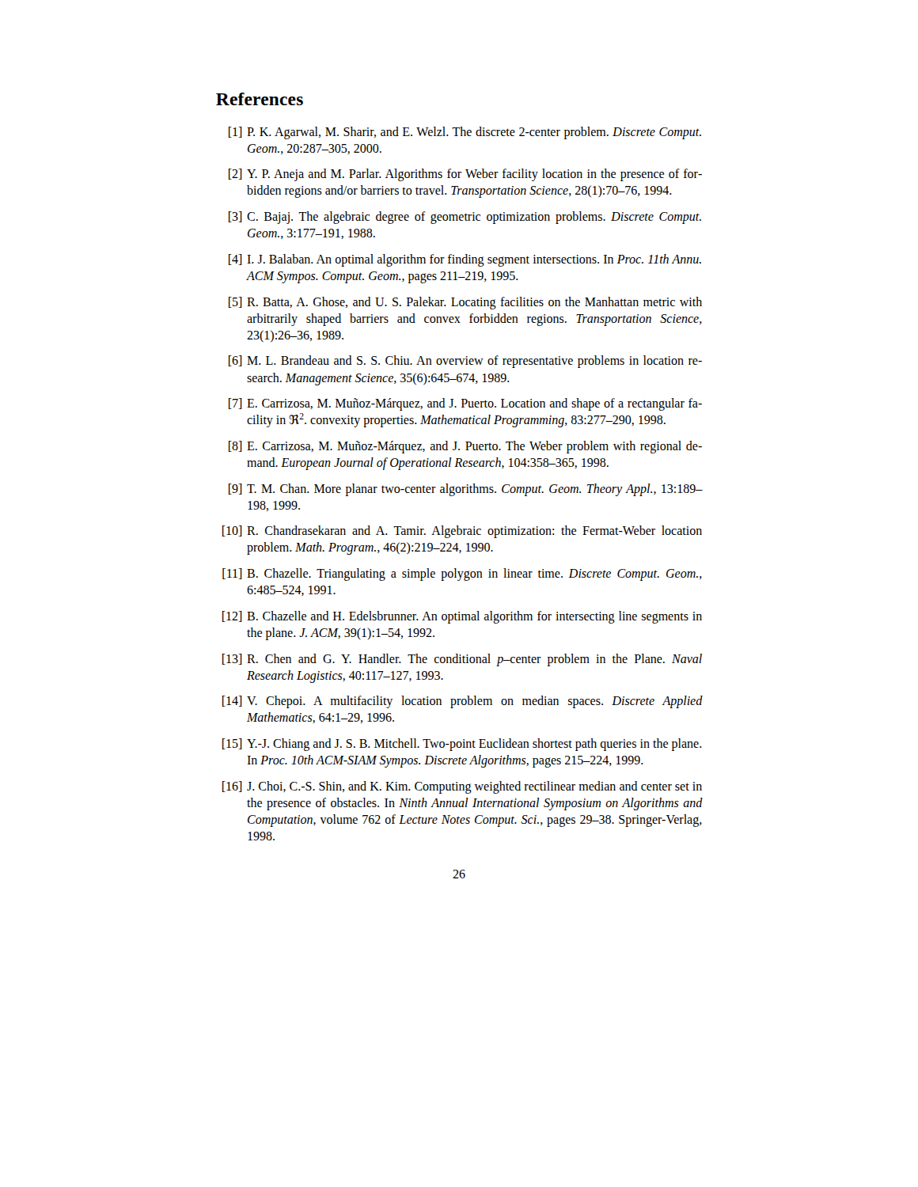References
[1] P. K. Agarwal, M. Sharir, and E. Welzl. The discrete 2-center problem. Discrete Comput. Geom., 20:287–305, 2000.
[2] Y. P. Aneja and M. Parlar. Algorithms for Weber facility location in the presence of forbidden regions and/or barriers to travel. Transportation Science, 28(1):70–76, 1994.
[3] C. Bajaj. The algebraic degree of geometric optimization problems. Discrete Comput. Geom., 3:177–191, 1988.
[4] I. J. Balaban. An optimal algorithm for finding segment intersections. In Proc. 11th Annu. ACM Sympos. Comput. Geom., pages 211–219, 1995.
[5] R. Batta, A. Ghose, and U. S. Palekar. Locating facilities on the Manhattan metric with arbitrarily shaped barriers and convex forbidden regions. Transportation Science, 23(1):26–36, 1989.
[6] M. L. Brandeau and S. S. Chiu. An overview of representative problems in location research. Management Science, 35(6):645–674, 1989.
[7] E. Carrizosa, M. Muñoz-Márquez, and J. Puerto. Location and shape of a rectangular facility in ℜ2. convexity properties. Mathematical Programming, 83:277–290, 1998.
[8] E. Carrizosa, M. Muñoz-Márquez, and J. Puerto. The Weber problem with regional demand. European Journal of Operational Research, 104:358–365, 1998.
[9] T. M. Chan. More planar two-center algorithms. Comput. Geom. Theory Appl., 13:189–198, 1999.
[10] R. Chandrasekaran and A. Tamir. Algebraic optimization: the Fermat-Weber location problem. Math. Program., 46(2):219–224, 1990.
[11] B. Chazelle. Triangulating a simple polygon in linear time. Discrete Comput. Geom., 6:485–524, 1991.
[12] B. Chazelle and H. Edelsbrunner. An optimal algorithm for intersecting line segments in the plane. J. ACM, 39(1):1–54, 1992.
[13] R. Chen and G. Y. Handler. The conditional p–center problem in the Plane. Naval Research Logistics, 40:117–127, 1993.
[14] V. Chepoi. A multifacility location problem on median spaces. Discrete Applied Mathematics, 64:1–29, 1996.
[15] Y.-J. Chiang and J. S. B. Mitchell. Two-point Euclidean shortest path queries in the plane. In Proc. 10th ACM-SIAM Sympos. Discrete Algorithms, pages 215–224, 1999.
[16] J. Choi, C.-S. Shin, and K. Kim. Computing weighted rectilinear median and center set in the presence of obstacles. In Ninth Annual International Symposium on Algorithms and Computation, volume 762 of Lecture Notes Comput. Sci., pages 29–38. Springer-Verlag, 1998.
26